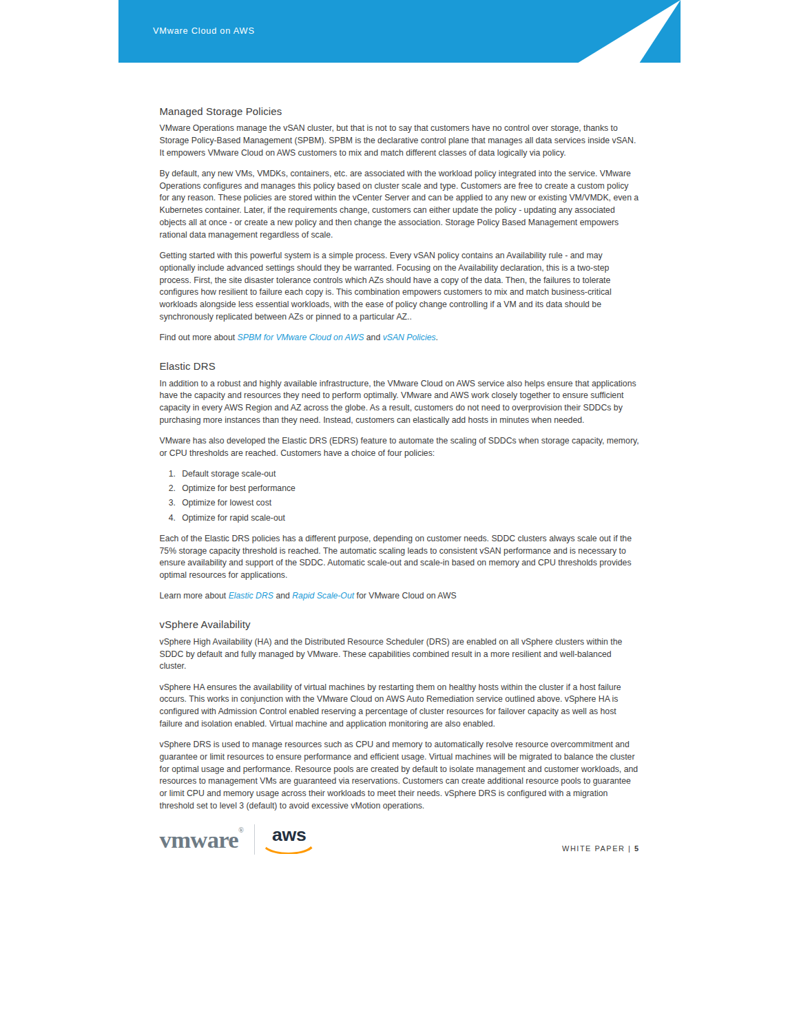VMware Cloud on AWS
Managed Storage Policies
VMware Operations manage the vSAN cluster, but that is not to say that customers have no control over storage, thanks to Storage Policy-Based Management (SPBM). SPBM is the declarative control plane that manages all data services inside vSAN. It empowers VMware Cloud on AWS customers to mix and match different classes of data logically via policy.
By default, any new VMs, VMDKs, containers, etc. are associated with the workload policy integrated into the service. VMware Operations configures and manages this policy based on cluster scale and type. Customers are free to create a custom policy for any reason. These policies are stored within the vCenter Server and can be applied to any new or existing VM/VMDK, even a Kubernetes container. Later, if the requirements change, customers can either update the policy - updating any associated objects all at once - or create a new policy and then change the association. Storage Policy Based Management empowers rational data management regardless of scale.
Getting started with this powerful system is a simple process. Every vSAN policy contains an Availability rule - and may optionally include advanced settings should they be warranted. Focusing on the Availability declaration, this is a two-step process. First, the site disaster tolerance controls which AZs should have a copy of the data. Then, the failures to tolerate configures how resilient to failure each copy is. This combination empowers customers to mix and match business-critical workloads alongside less essential workloads, with the ease of policy change controlling if a VM and its data should be synchronously replicated between AZs or pinned to a particular AZ..
Find out more about SPBM for VMware Cloud on AWS and vSAN Policies.
Elastic DRS
In addition to a robust and highly available infrastructure, the VMware Cloud on AWS service also helps ensure that applications have the capacity and resources they need to perform optimally. VMware and AWS work closely together to ensure sufficient capacity in every AWS Region and AZ across the globe. As a result, customers do not need to overprovision their SDDCs by purchasing more instances than they need. Instead, customers can elastically add hosts in minutes when needed.
VMware has also developed the Elastic DRS (EDRS) feature to automate the scaling of SDDCs when storage capacity, memory, or CPU thresholds are reached. Customers have a choice of four policies:
Default storage scale-out
Optimize for best performance
Optimize for lowest cost
Optimize for rapid scale-out
Each of the Elastic DRS policies has a different purpose, depending on customer needs. SDDC clusters always scale out if the 75% storage capacity threshold is reached. The automatic scaling leads to consistent vSAN performance and is necessary to ensure availability and support of the SDDC. Automatic scale-out and scale-in based on memory and CPU thresholds provides optimal resources for applications.
Learn more about Elastic DRS and Rapid Scale-Out for VMware Cloud on AWS
vSphere Availability
vSphere High Availability (HA) and the Distributed Resource Scheduler (DRS) are enabled on all vSphere clusters within the SDDC by default and fully managed by VMware. These capabilities combined result in a more resilient and well-balanced cluster.
vSphere HA ensures the availability of virtual machines by restarting them on healthy hosts within the cluster if a host failure occurs. This works in conjunction with the VMware Cloud on AWS Auto Remediation service outlined above. vSphere HA is configured with Admission Control enabled reserving a percentage of cluster resources for failover capacity as well as host failure and isolation enabled. Virtual machine and application monitoring are also enabled.
vSphere DRS is used to manage resources such as CPU and memory to automatically resolve resource overcommitment and guarantee or limit resources to ensure performance and efficient usage. Virtual machines will be migrated to balance the cluster for optimal usage and performance. Resource pools are created by default to isolate management and customer workloads, and resources to management VMs are guaranteed via reservations. Customers can create additional resource pools to guarantee or limit CPU and memory usage across their workloads to meet their needs. vSphere DRS is configured with a migration threshold set to level 3 (default) to avoid excessive vMotion operations.
vmware®
aws
WHITE PAPER | 5